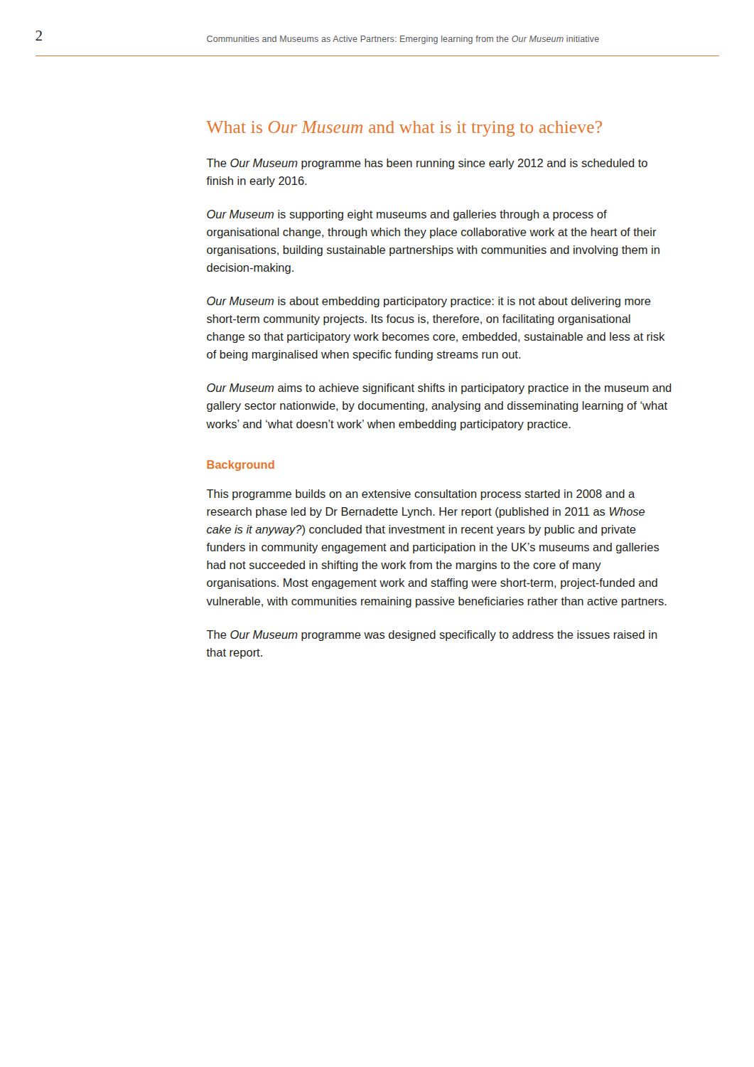2
Communities and Museums as Active Partners: Emerging learning from the Our Museum initiative
What is Our Museum and what is it trying to achieve?
The Our Museum programme has been running since early 2012 and is scheduled to finish in early 2016.
Our Museum is supporting eight museums and galleries through a process of organisational change, through which they place collaborative work at the heart of their organisations, building sustainable partnerships with communities and involving them in decision-making.
Our Museum is about embedding participatory practice: it is not about delivering more short-term community projects. Its focus is, therefore, on facilitating organisational change so that participatory work becomes core, embedded, sustainable and less at risk of being marginalised when specific funding streams run out.
Our Museum aims to achieve significant shifts in participatory practice in the museum and gallery sector nationwide, by documenting, analysing and disseminating learning of ‘what works’ and ‘what doesn’t work’ when embedding participatory practice.
Background
This programme builds on an extensive consultation process started in 2008 and a research phase led by Dr Bernadette Lynch. Her report (published in 2011 as Whose cake is it anyway?) concluded that investment in recent years by public and private funders in community engagement and participation in the UK’s museums and galleries had not succeeded in shifting the work from the margins to the core of many organisations. Most engagement work and staffing were short-term, project-funded and vulnerable, with communities remaining passive beneficiaries rather than active partners.
The Our Museum programme was designed specifically to address the issues raised in that report.